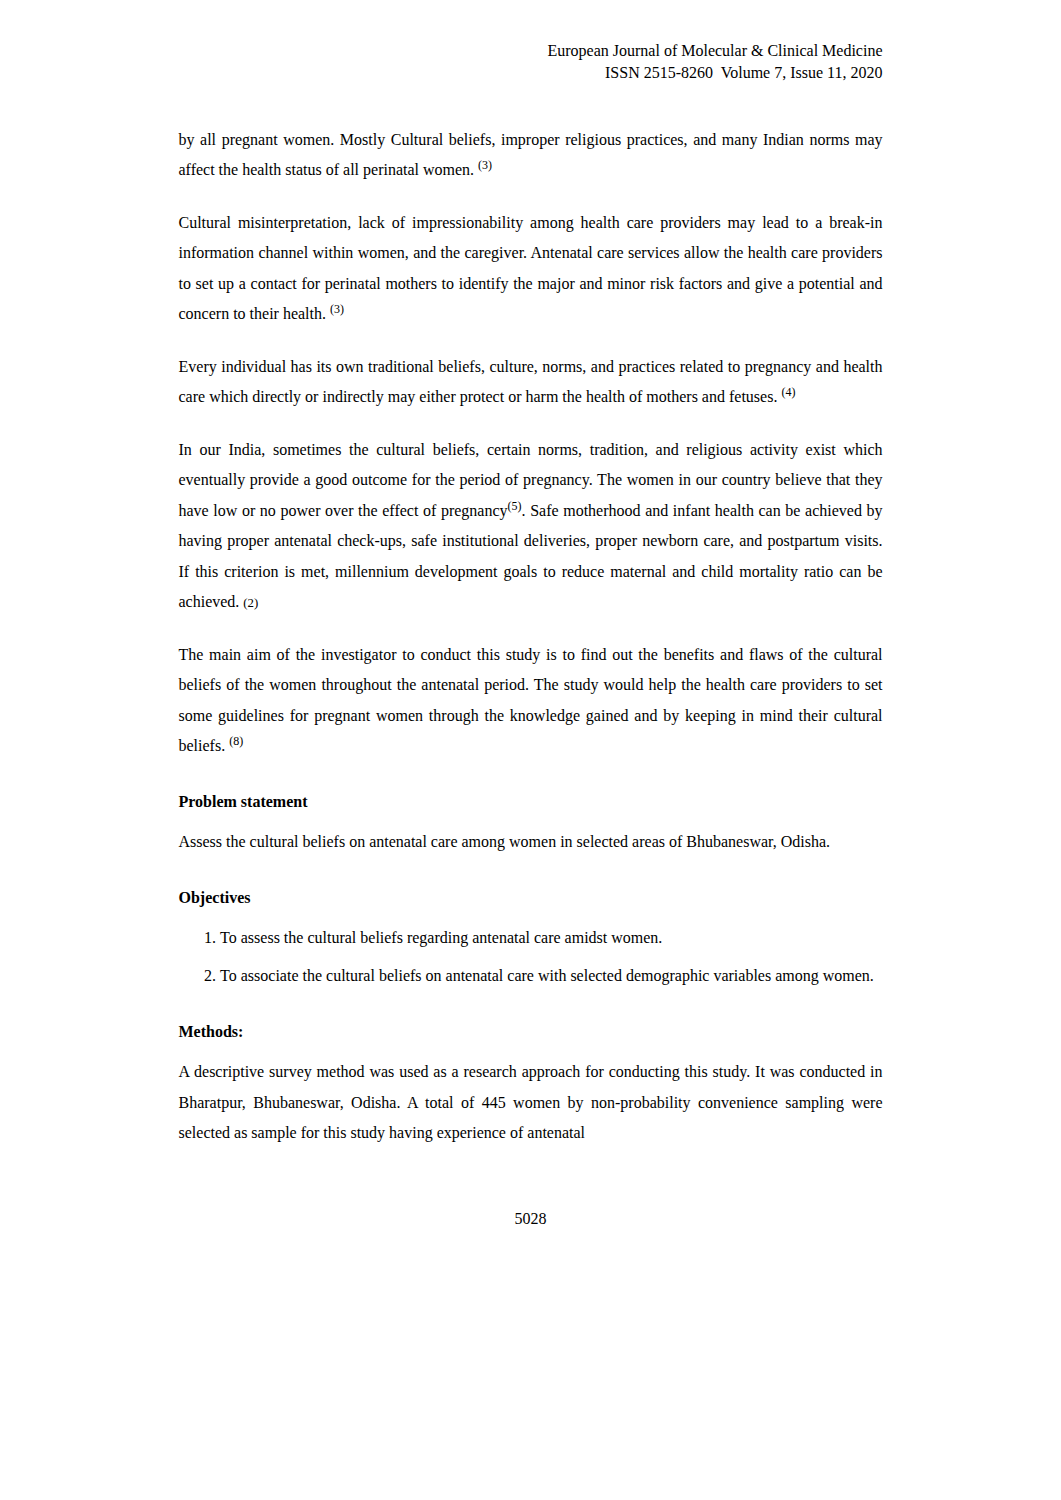European Journal of Molecular & Clinical Medicine ISSN 2515-8260 Volume 7, Issue 11, 2020
by all pregnant women. Mostly Cultural beliefs, improper religious practices, and many Indian norms may affect the health status of all perinatal women. (3)
Cultural misinterpretation, lack of impressionability among health care providers may lead to a break-in information channel within women, and the caregiver. Antenatal care services allow the health care providers to set up a contact for perinatal mothers to identify the major and minor risk factors and give a potential and concern to their health. (3)
Every individual has its own traditional beliefs, culture, norms, and practices related to pregnancy and health care which directly or indirectly may either protect or harm the health of mothers and fetuses. (4)
In our India, sometimes the cultural beliefs, certain norms, tradition, and religious activity exist which eventually provide a good outcome for the period of pregnancy. The women in our country believe that they have low or no power over the effect of pregnancy(5). Safe motherhood and infant health can be achieved by having proper antenatal check-ups, safe institutional deliveries, proper newborn care, and postpartum visits. If this criterion is met, millennium development goals to reduce maternal and child mortality ratio can be achieved. (2)
The main aim of the investigator to conduct this study is to find out the benefits and flaws of the cultural beliefs of the women throughout the antenatal period. The study would help the health care providers to set some guidelines for pregnant women through the knowledge gained and by keeping in mind their cultural beliefs. (8)
Problem statement
Assess the cultural beliefs on antenatal care among women in selected areas of Bhubaneswar, Odisha.
Objectives
To assess the cultural beliefs regarding antenatal care amidst women.
To associate the cultural beliefs on antenatal care with selected demographic variables among women.
Methods:
A descriptive survey method was used as a research approach for conducting this study. It was conducted in Bharatpur, Bhubaneswar, Odisha. A total of 445 women by non-probability convenience sampling were selected as sample for this study having experience of antenatal
5028